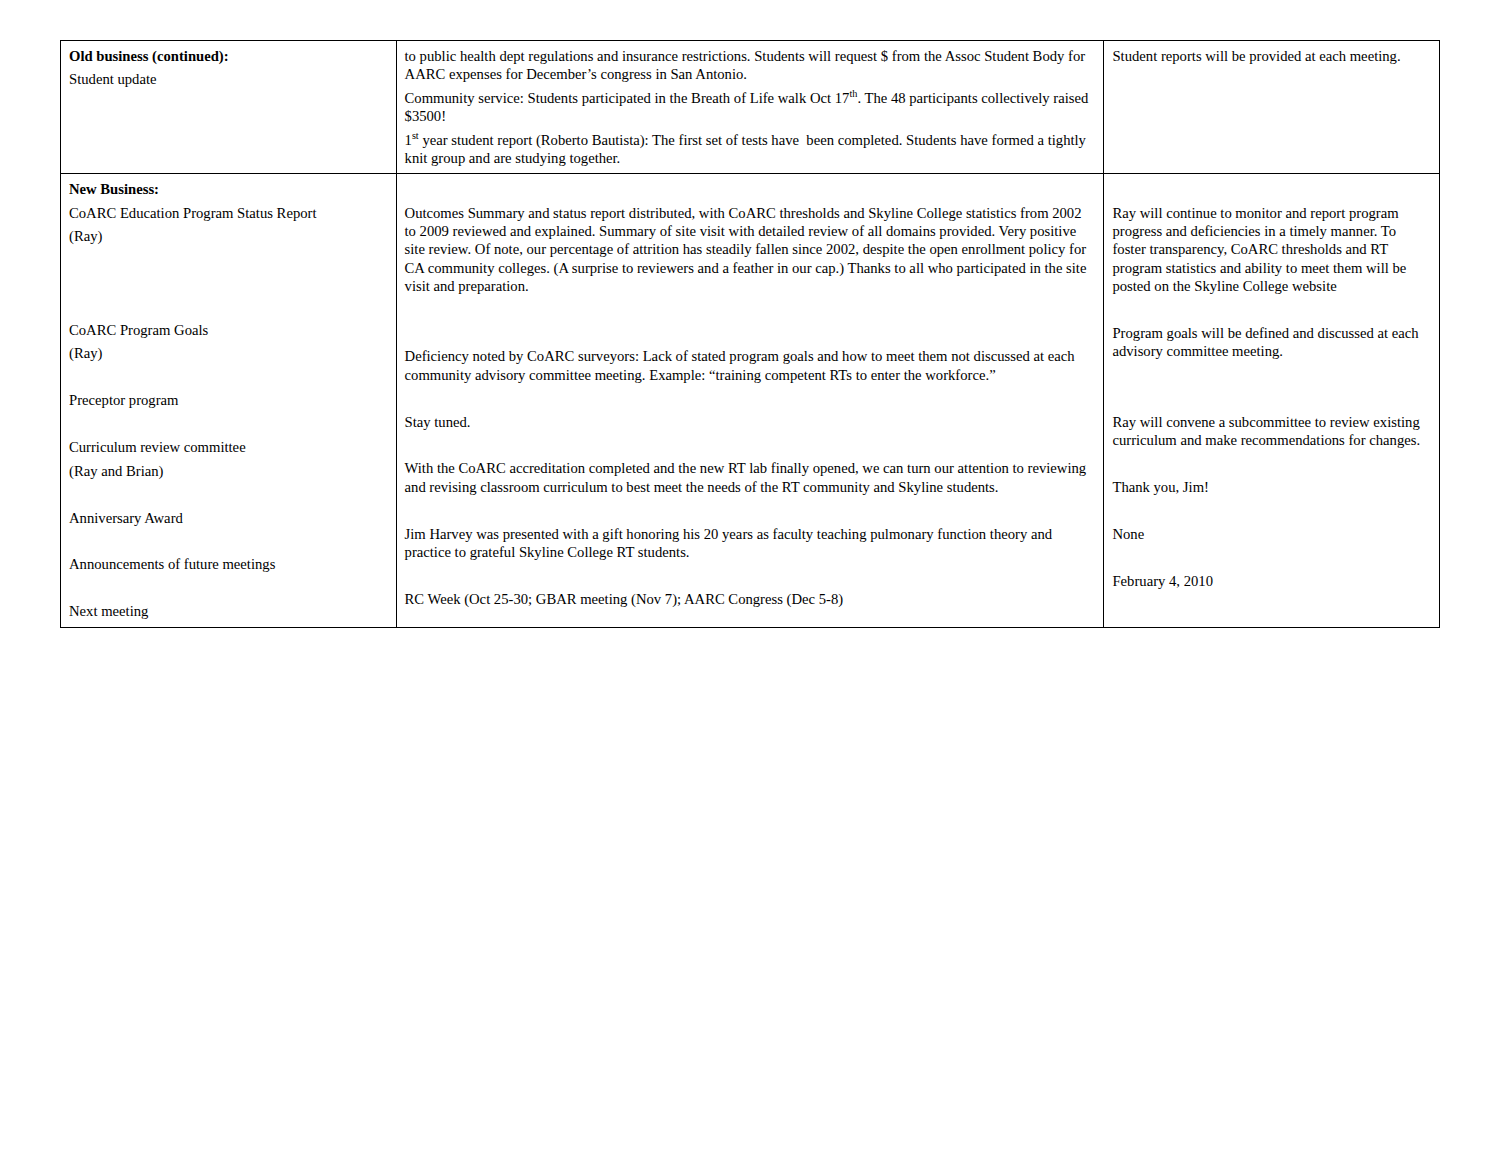| Old business (continued): Student update | to public health dept regulations and insurance restrictions. Students will request $ from the Assoc Student Body for AARC expenses for December’s congress in San Antonio. Community service: Students participated in the Breath of Life walk Oct 17 th . The 48 participants collectively raised $3500! 1 st year student report (Roberto Bautista): The first set of tests have been completed. Students have formed a tightly knit group and are studying together. | Student reports will be provided at each meeting. |
| New Business: CoARC Education Program Status Report (Ray) CoARC Program Goals (Ray) Preceptor program Curriculum review committee (Ray and Brian) Anniversary Award Announcements of future meetings Next meeting | Outcomes Summary and status report distributed, with CoARC thresholds and Skyline College statistics from 2002 to 2009 reviewed and explained. Summary of site visit with detailed review of all domains provided. Very positive site review. Of note, our percentage of attrition has steadily fallen since 2002, despite the open enrollment policy for CA community colleges. (A surprise to reviewers and a feather in our cap.) Thanks to all who participated in the site visit and preparation. Deficiency noted by CoARC surveyors: Lack of stated program goals and how to meet them not discussed at each community advisory committee meeting. Example: “training competent RTs to enter the workforce.” Stay tuned. With the CoARC accreditation completed and the new RT lab finally opened, we can turn our attention to reviewing and revising classroom curriculum to best meet the needs of the RT community and Skyline students. Jim Harvey was presented with a gift honoring his 20 years as faculty teaching pulmonary function theory and practice to grateful Skyline College RT students. RC Week (Oct 25-30; GBAR meeting (Nov 7); AARC Congress (Dec 5-8) | Ray will continue to monitor and report program progress and deficiencies in a timely manner. To foster transparency, CoARC thresholds and RT program statistics and ability to meet them will be posted on the Skyline College website Program goals will be defined and discussed at each advisory committee meeting. Ray will convene a subcommittee to review existing curriculum and make recommendations for changes. Thank you, Jim! None February 4, 2010 |